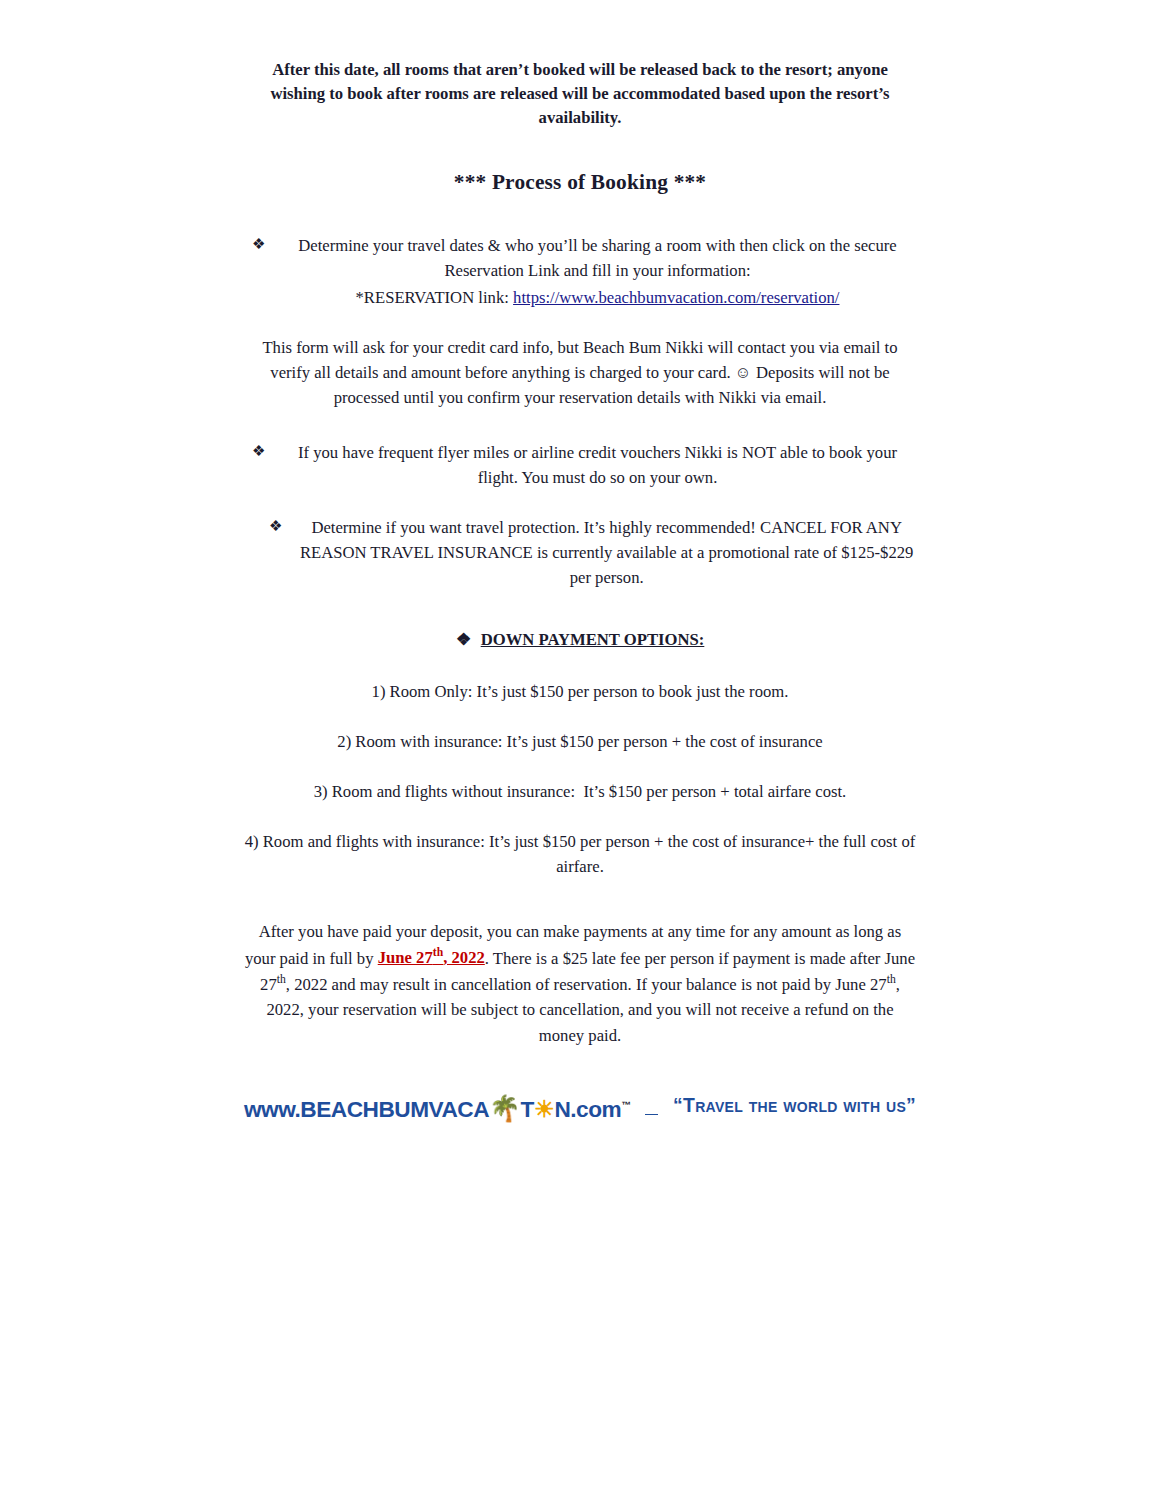After this date, all rooms that aren’t booked will be released back to the resort; anyone wishing to book after rooms are released will be accommodated based upon the resort’s availability.
*** Process of Booking ***
Determine your travel dates & who you’ll be sharing a room with then click on the secure Reservation Link and fill in your information: *RESERVATION link: https://www.beachbumvacation.com/reservation/
This form will ask for your credit card info, but Beach Bum Nikki will contact you via email to verify all details and amount before anything is charged to your card. ☺ Deposits will not be processed until you confirm your reservation details with Nikki via email.
If you have frequent flyer miles or airline credit vouchers Nikki is NOT able to book your flight. You must do so on your own.
Determine if you want travel protection. It’s highly recommended! CANCEL FOR ANY REASON TRAVEL INSURANCE is currently available at a promotional rate of $125-$229 per person.
DOWN PAYMENT OPTIONS:
1) Room Only: It’s just $150 per person to book just the room.
2) Room with insurance: It’s just $150 per person + the cost of insurance
3) Room and flights without insurance: It’s $150 per person + total airfare cost.
4) Room and flights with insurance: It’s just $150 per person + the cost of insurance+ the full cost of airfare.
After you have paid your deposit, you can make payments at any time for any amount as long as your paid in full by June 27th, 2022. There is a $25 late fee per person if payment is made after June 27th, 2022 and may result in cancellation of reservation. If your balance is not paid by June 27th, 2022, your reservation will be subject to cancellation, and you will not receive a refund on the money paid.
www. BEACH BUM VACA🌴T☀N.com™
“Travel the world with us”